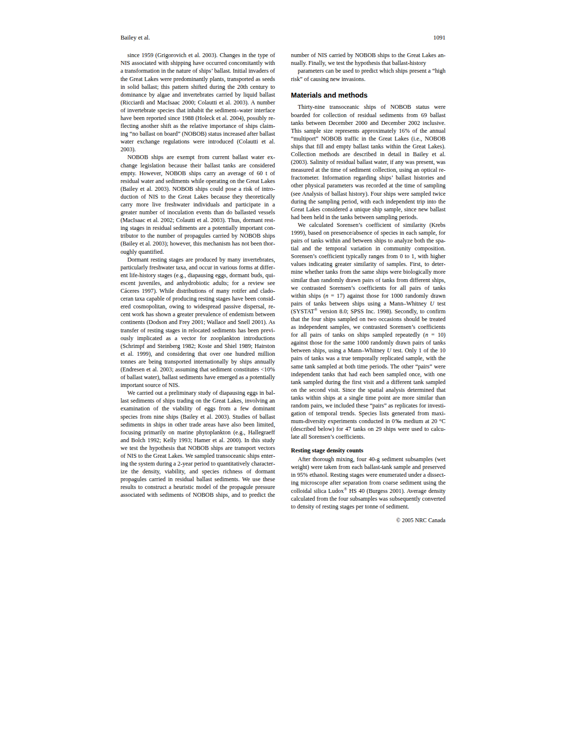Bailey et al.
1091
since 1959 (Grigorovich et al. 2003). Changes in the type of NIS associated with shipping have occurred concomitantly with a transformation in the nature of ships’ ballast. Initial invaders of the Great Lakes were predominantly plants, transported as seeds in solid ballast; this pattern shifted during the 20th century to dominance by algae and invertebrates carried by liquid ballast (Ricciardi and MacIsaac 2000; Colautti et al. 2003). A number of invertebrate species that inhabit the sediment–water interface have been reported since 1988 (Holeck et al. 2004), possibly reflecting another shift as the relative importance of ships claiming “no ballast on board” (NOBOB) status increased after ballast water exchange regulations were introduced (Colautti et al. 2003).
NOBOB ships are exempt from current ballast water exchange legislation because their ballast tanks are considered empty. However, NOBOB ships carry an average of 60 t of residual water and sediments while operating on the Great Lakes (Bailey et al. 2003). NOBOB ships could pose a risk of introduction of NIS to the Great Lakes because they theoretically carry more live freshwater individuals and participate in a greater number of inoculation events than do ballasted vessels (MacIsaac et al. 2002; Colautti et al. 2003). Thus, dormant resting stages in residual sediments are a potentially important contributor to the number of propagules carried by NOBOB ships (Bailey et al. 2003); however, this mechanism has not been thoroughly quantified.
Dormant resting stages are produced by many invertebrates, particularly freshwater taxa, and occur in various forms at different life-history stages (e.g., diapausing eggs, dormant buds, quiescent juveniles, and anhydrobiotic adults; for a review see Cáceres 1997). While distributions of many rotifer and cladoceran taxa capable of producing resting stages have been considered cosmopolitan, owing to widespread passive dispersal, recent work has shown a greater prevalence of endemism between continents (Dodson and Frey 2001; Wallace and Snell 2001). As transfer of resting stages in relocated sediments has been previously implicated as a vector for zooplankton introductions (Schrimpf and Steinberg 1982; Koste and Shiel 1989; Hairston et al. 1999), and considering that over one hundred million tonnes are being transported internationally by ships annually (Endresen et al. 2003; assuming that sediment constitutes <10% of ballast water), ballast sediments have emerged as a potentially important source of NIS.
We carried out a preliminary study of diapausing eggs in ballast sediments of ships trading on the Great Lakes, involving an examination of the viability of eggs from a few dominant species from nine ships (Bailey et al. 2003). Studies of ballast sediments in ships in other trade areas have also been limited, focusing primarily on marine phytoplankton (e.g., Hallegraeff and Bolch 1992; Kelly 1993; Hamer et al. 2000). In this study we test the hypothesis that NOBOB ships are transport vectors of NIS to the Great Lakes. We sampled transoceanic ships entering the system during a 2-year period to quantitatively characterize the density, viability, and species richness of dormant propagules carried in residual ballast sediments. We use these results to construct a heuristic model of the propagule pressure associated with sediments of NOBOB ships, and to predict the number of NIS carried by NOBOB ships to the Great Lakes annually. Finally, we test the hypothesis that ballast-history
parameters can be used to predict which ships present a “high risk” of causing new invasions.
Materials and methods
Thirty-nine transoceanic ships of NOBOB status were boarded for collection of residual sediments from 69 ballast tanks between December 2000 and December 2002 inclusive. This sample size represents approximately 16% of the annual “multiport” NOBOB traffic in the Great Lakes (i.e., NOBOB ships that fill and empty ballast tanks within the Great Lakes). Collection methods are described in detail in Bailey et al. (2003). Salinity of residual ballast water, if any was present, was measured at the time of sediment collection, using an optical refractometer. Information regarding ships’ ballast histories and other physical parameters was recorded at the time of sampling (see Analysis of ballast history). Four ships were sampled twice during the sampling period, with each independent trip into the Great Lakes considered a unique ship sample, since new ballast had been held in the tanks between sampling periods.
We calculated Sorensen’s coefficient of similarity (Krebs 1999), based on presence/absence of species in each sample, for pairs of tanks within and between ships to analyze both the spatial and the temporal variation in community composition. Sorensen’s coefficient typically ranges from 0 to 1, with higher values indicating greater similarity of samples. First, to determine whether tanks from the same ships were biologically more similar than randomly drawn pairs of tanks from different ships, we contrasted Sorensen’s coefficients for all pairs of tanks within ships (n = 17) against those for 1000 randomly drawn pairs of tanks between ships using a Mann–Whitney U test (SYSTAT® version 8.0; SPSS Inc. 1998). Secondly, to confirm that the four ships sampled on two occasions should be treated as independent samples, we contrasted Sorensen’s coefficients for all pairs of tanks on ships sampled repeatedly (n = 10) against those for the same 1000 randomly drawn pairs of tanks between ships, using a Mann–Whitney U test. Only 1 of the 10 pairs of tanks was a true temporally replicated sample, with the same tank sampled at both time periods. The other “pairs” were independent tanks that had each been sampled once, with one tank sampled during the first visit and a different tank sampled on the second visit. Since the spatial analysis determined that tanks within ships at a single time point are more similar than random pairs, we included these “pairs” as replicates for investigation of temporal trends. Species lists generated from maximum-diversity experiments conducted in 0‰ medium at 20 °C (described below) for 47 tanks on 29 ships were used to calculate all Sorensen’s coefficients.
Resting stage density counts
After thorough mixing, four 40-g sediment subsamples (wet weight) were taken from each ballast-tank sample and preserved in 95% ethanol. Resting stages were enumerated under a dissecting microscope after separation from coarse sediment using the colloidal silica Ludox® HS 40 (Burgess 2001). Average density calculated from the four subsamples was subsequently converted to density of resting stages per tonne of sediment.
© 2005 NRC Canada